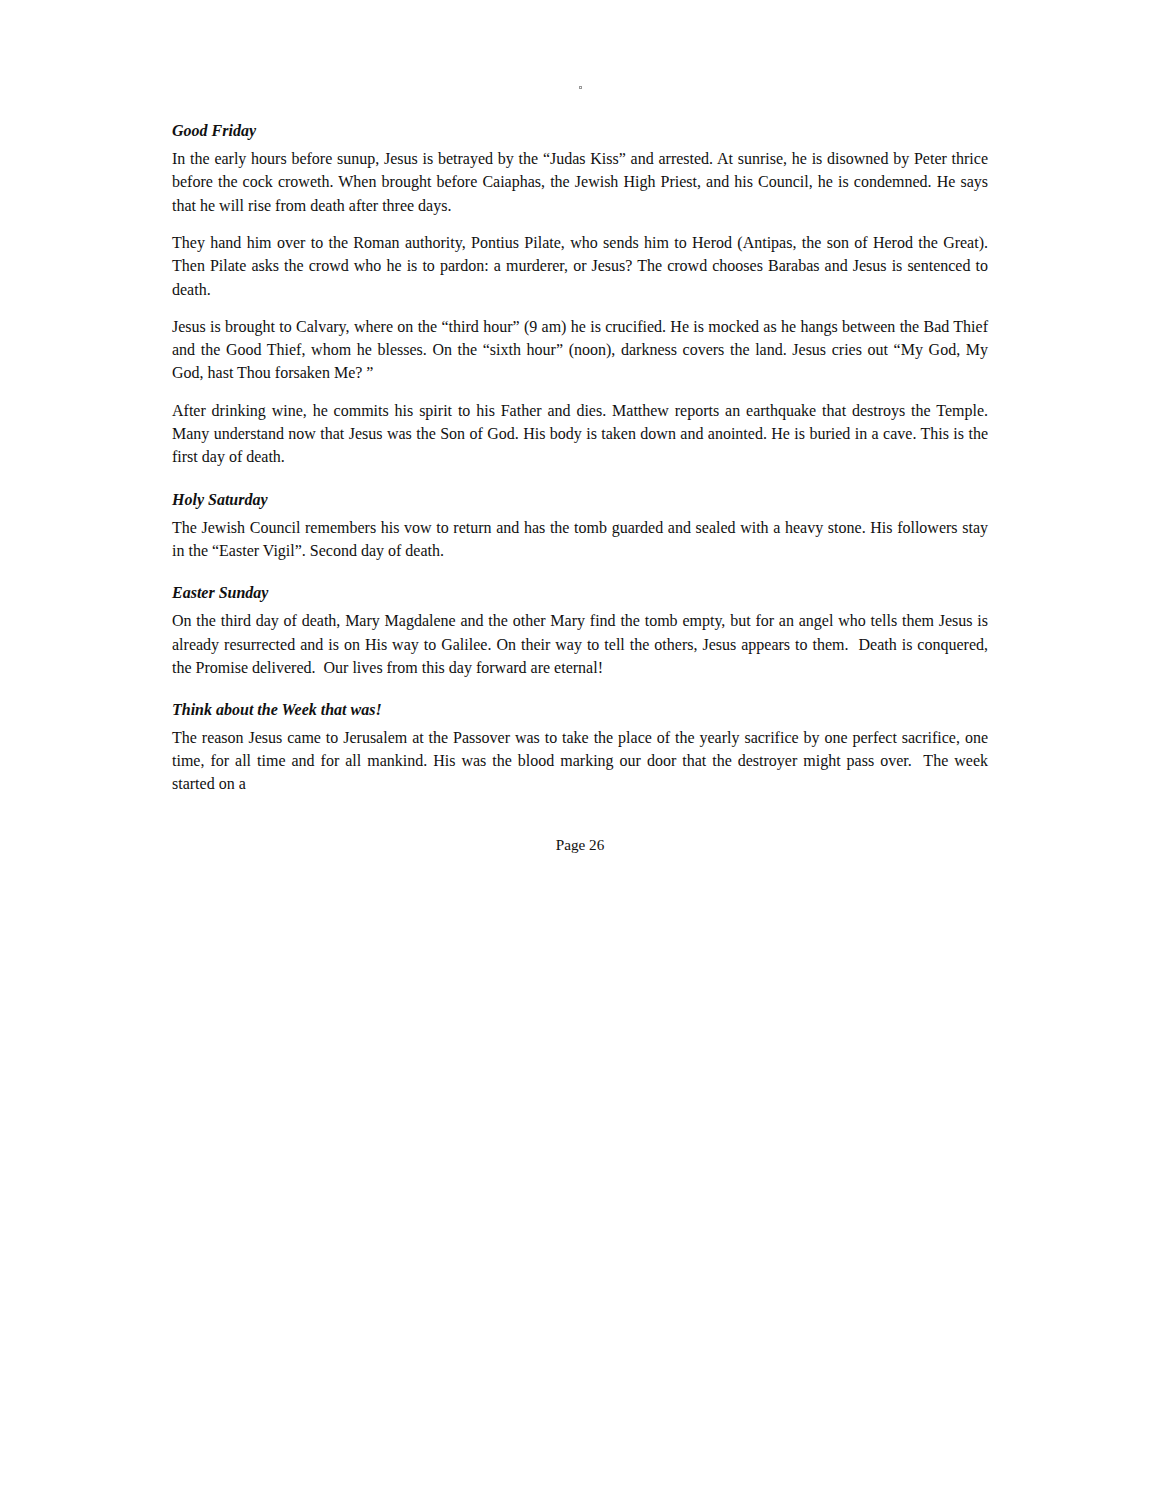Good Friday
In the early hours before sunup, Jesus is betrayed by the “Judas Kiss” and arrested. At sunrise, he is disowned by Peter thrice before the cock croweth. When brought before Caiaphas, the Jewish High Priest, and his Council, he is condemned. He says that he will rise from death after three days.
They hand him over to the Roman authority, Pontius Pilate, who sends him to Herod (Antipas, the son of Herod the Great). Then Pilate asks the crowd who he is to pardon: a murderer, or Jesus? The crowd chooses Barabas and Jesus is sentenced to death.
Jesus is brought to Calvary, where on the “third hour” (9 am) he is crucified. He is mocked as he hangs between the Bad Thief and the Good Thief, whom he blesses. On the “sixth hour” (noon), darkness covers the land. Jesus cries out “My God, My God, hast Thou forsaken Me? ”
After drinking wine, he commits his spirit to his Father and dies. Matthew reports an earthquake that destroys the Temple. Many understand now that Jesus was the Son of God. His body is taken down and anointed. He is buried in a cave. This is the first day of death.
Holy Saturday
The Jewish Council remembers his vow to return and has the tomb guarded and sealed with a heavy stone. His followers stay in the “Easter Vigil”. Second day of death.
Easter Sunday
On the third day of death, Mary Magdalene and the other Mary find the tomb empty, but for an angel who tells them Jesus is already resurrected and is on His way to Galilee. On their way to tell the others, Jesus appears to them. Death is conquered, the Promise delivered. Our lives from this day forward are eternal!
Think about the Week that was!
The reason Jesus came to Jerusalem at the Passover was to take the place of the yearly sacrifice by one perfect sacrifice, one time, for all time and for all mankind. His was the blood marking our door that the destroyer might pass over. The week started on a
Page 26